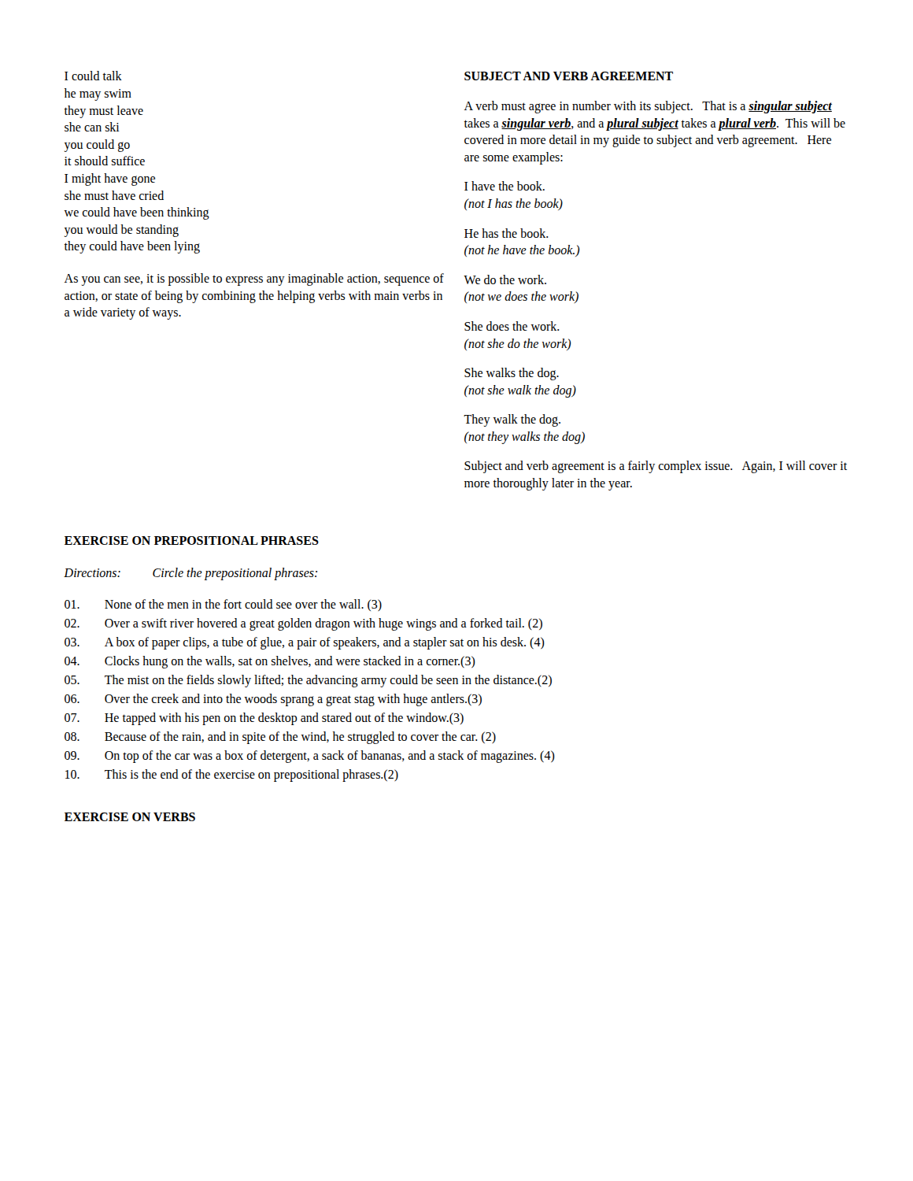I could talk
he may swim
they must leave
she can ski
you could go
it should suffice
I might have gone
she must have cried
we could have been thinking
you would be standing
they could have been lying
As you can see, it is possible to express any imaginable action, sequence of action, or state of being by combining the helping verbs with main verbs in a wide variety of ways.
SUBJECT AND VERB AGREEMENT
A verb must agree in number with its subject. That is a singular subject takes a singular verb, and a plural subject takes a plural verb. This will be covered in more detail in my guide to subject and verb agreement. Here are some examples:
I have the book.
(not I has the book)
He has the book.
(not he have the book.)
We do the work.
(not we does the work)
She does the work.
(not she do the work)
She walks the dog.
(not she walk the dog)
They walk the dog.
(not they walks the dog)
Subject and verb agreement is a fairly complex issue. Again, I will cover it more thoroughly later in the year.
EXERCISE ON PREPOSITIONAL PHRASES
Directions: Circle the prepositional phrases:
01. None of the men in the fort could see over the wall. (3)
02. Over a swift river hovered a great golden dragon with huge wings and a forked tail. (2)
03. A box of paper clips, a tube of glue, a pair of speakers, and a stapler sat on his desk. (4)
04. Clocks hung on the walls, sat on shelves, and were stacked in a corner.(3)
05. The mist on the fields slowly lifted; the advancing army could be seen in the distance.(2)
06. Over the creek and into the woods sprang a great stag with huge antlers.(3)
07. He tapped with his pen on the desktop and stared out of the window.(3)
08. Because of the rain, and in spite of the wind, he struggled to cover the car. (2)
09. On top of the car was a box of detergent, a sack of bananas, and a stack of magazines. (4)
10. This is the end of the exercise on prepositional phrases.(2)
EXERCISE ON VERBS